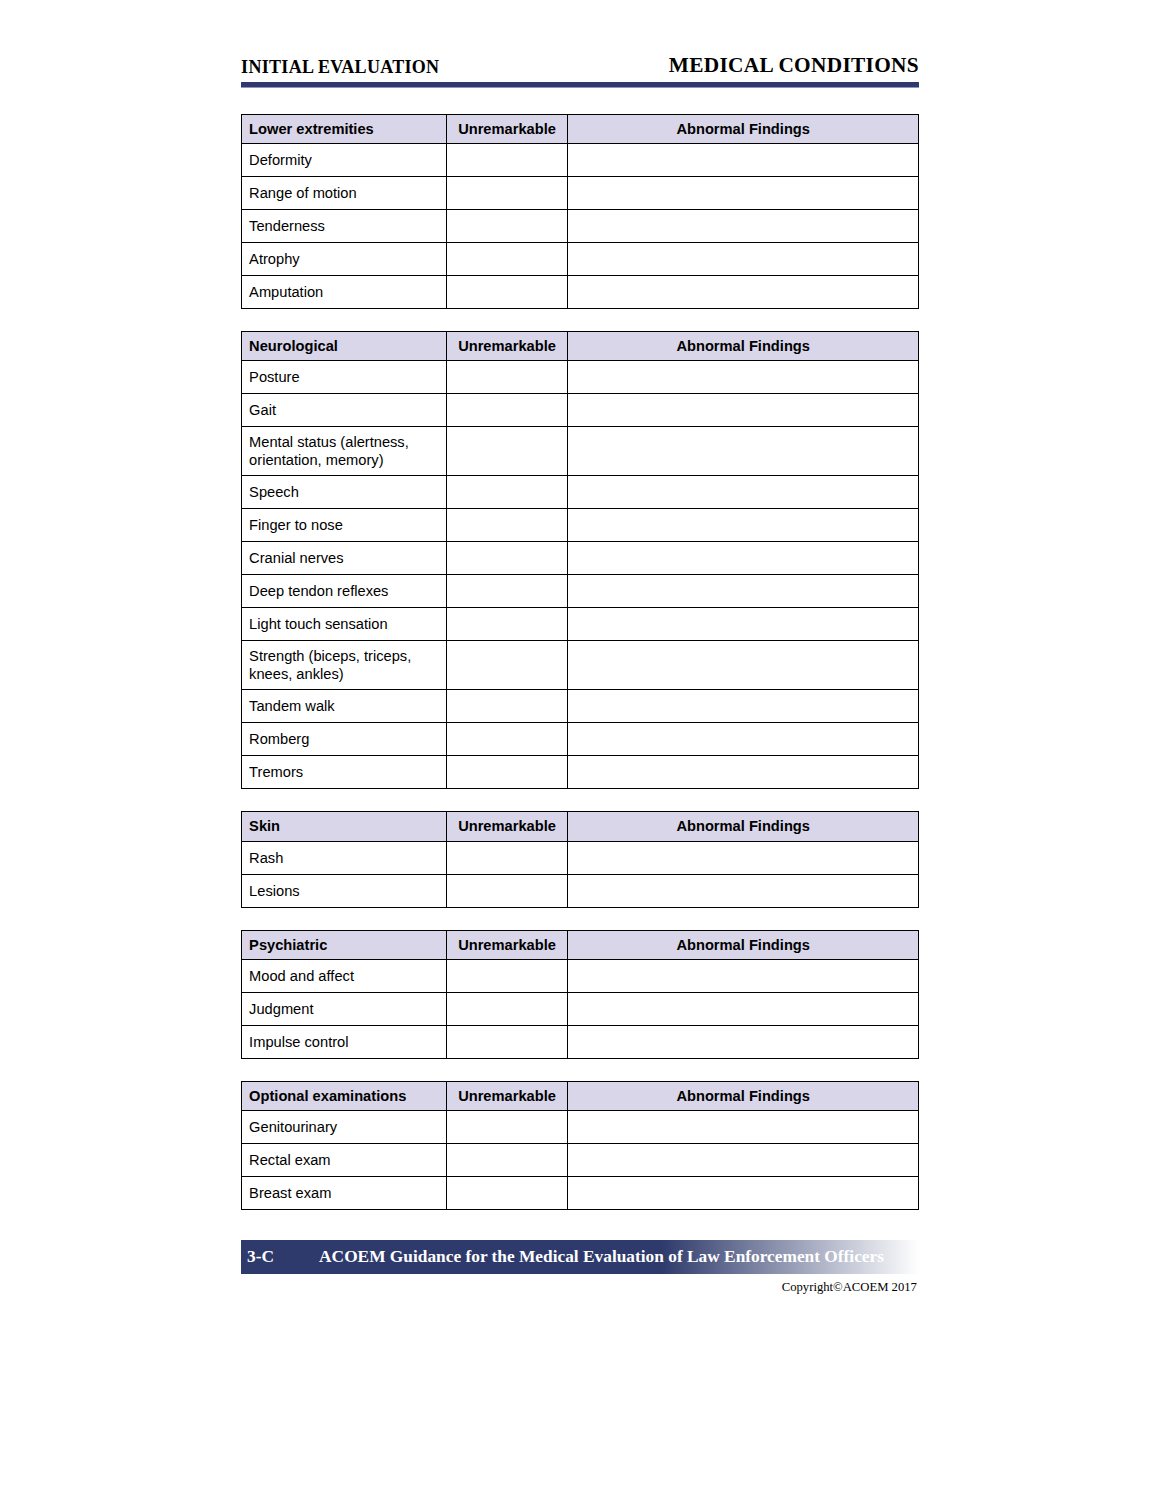Initial Evaluation
Medical Conditions
| Lower extremities | Unremarkable | Abnormal Findings |
| --- | --- | --- |
| Deformity | | |
| Range of motion | | |
| Tenderness | | |
| Atrophy | | |
| Amputation | | |
| Neurological | Unremarkable | Abnormal Findings |
| --- | --- | --- |
| Posture | | |
| Gait | | |
| Mental status (alertness, orientation, memory) | | |
| Speech | | |
| Finger to nose | | |
| Cranial nerves | | |
| Deep tendon reflexes | | |
| Light touch sensation | | |
| Strength (biceps, triceps, knees, ankles) | | |
| Tandem walk | | |
| Romberg | | |
| Tremors | | |
| Skin | Unremarkable | Abnormal Findings |
| --- | --- | --- |
| Rash | | |
| Lesions | | |
| Psychiatric | Unremarkable | Abnormal Findings |
| --- | --- | --- |
| Mood and affect | | |
| Judgment | | |
| Impulse control | | |
| Optional examinations | Unremarkable | Abnormal Findings |
| --- | --- | --- |
| Genitourinary | | |
| Rectal exam | | |
| Breast exam | | |
3-C ACOEM Guidance for the Medical Evaluation of Law Enforcement Officers
Copyright©ACOEM 2017